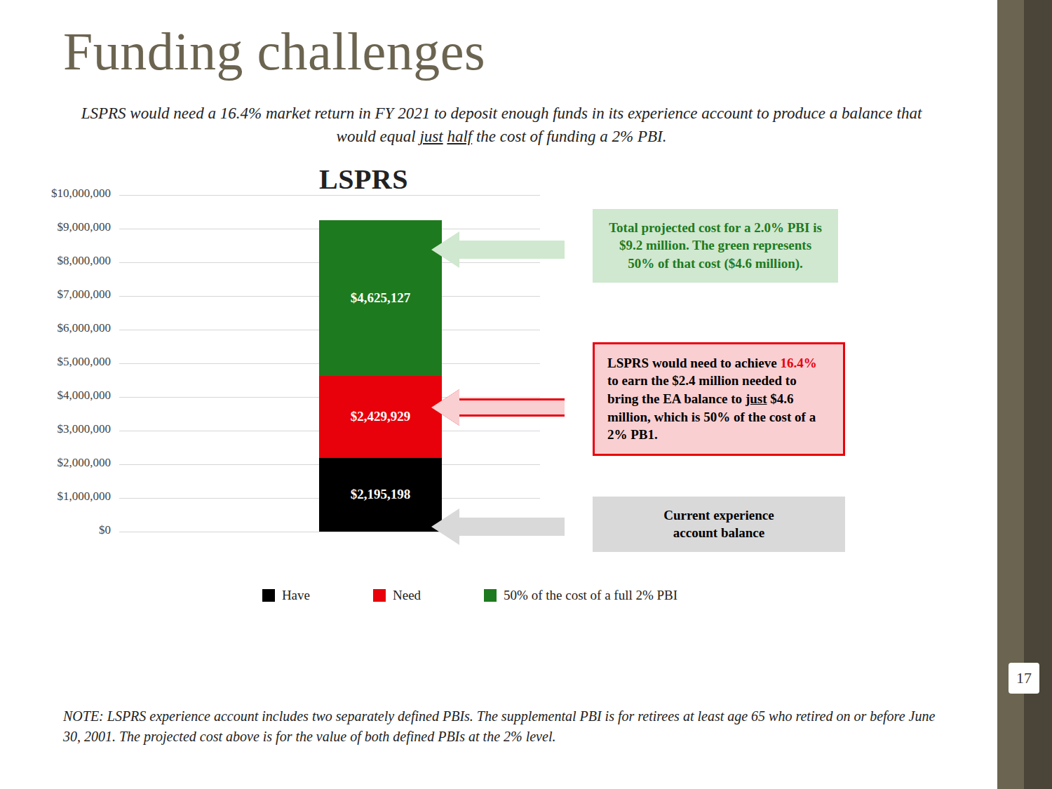17
Funding challenges
LSPRS would need a 16.4% market return in FY 2021 to deposit enough funds in its experience account to produce a balance that would equal just half the cost of funding a 2% PBI.
LSPRS
$10,000,000
$9,000,000
$8,000,000
$7,000,000
$6,000,000
$5,000,000
$4,000,000
$3,000,000
$2,000,000
$1,000,000
$0
$4,625,127
$2,429,929
$2,195,198
Total projected cost for a 2.0% PBI is $9.2 million. The green represents 50% of that cost ($4.6 million).
LSPRS would need to achieve 16.4% to earn the $2.4 million needed to bring the EA balance to just $4.6 million, which is 50% of the cost of a 2% PB1.
Current experience
account balance
Have
Need
50% of the cost of a full 2% PBI
NOTE: LSPRS experience account includes two separately defined PBIs. The supplemental PBI is for retirees at least age 65 who retired on or before June 30, 2001. The projected cost above is for the value of both defined PBIs at the 2% level.